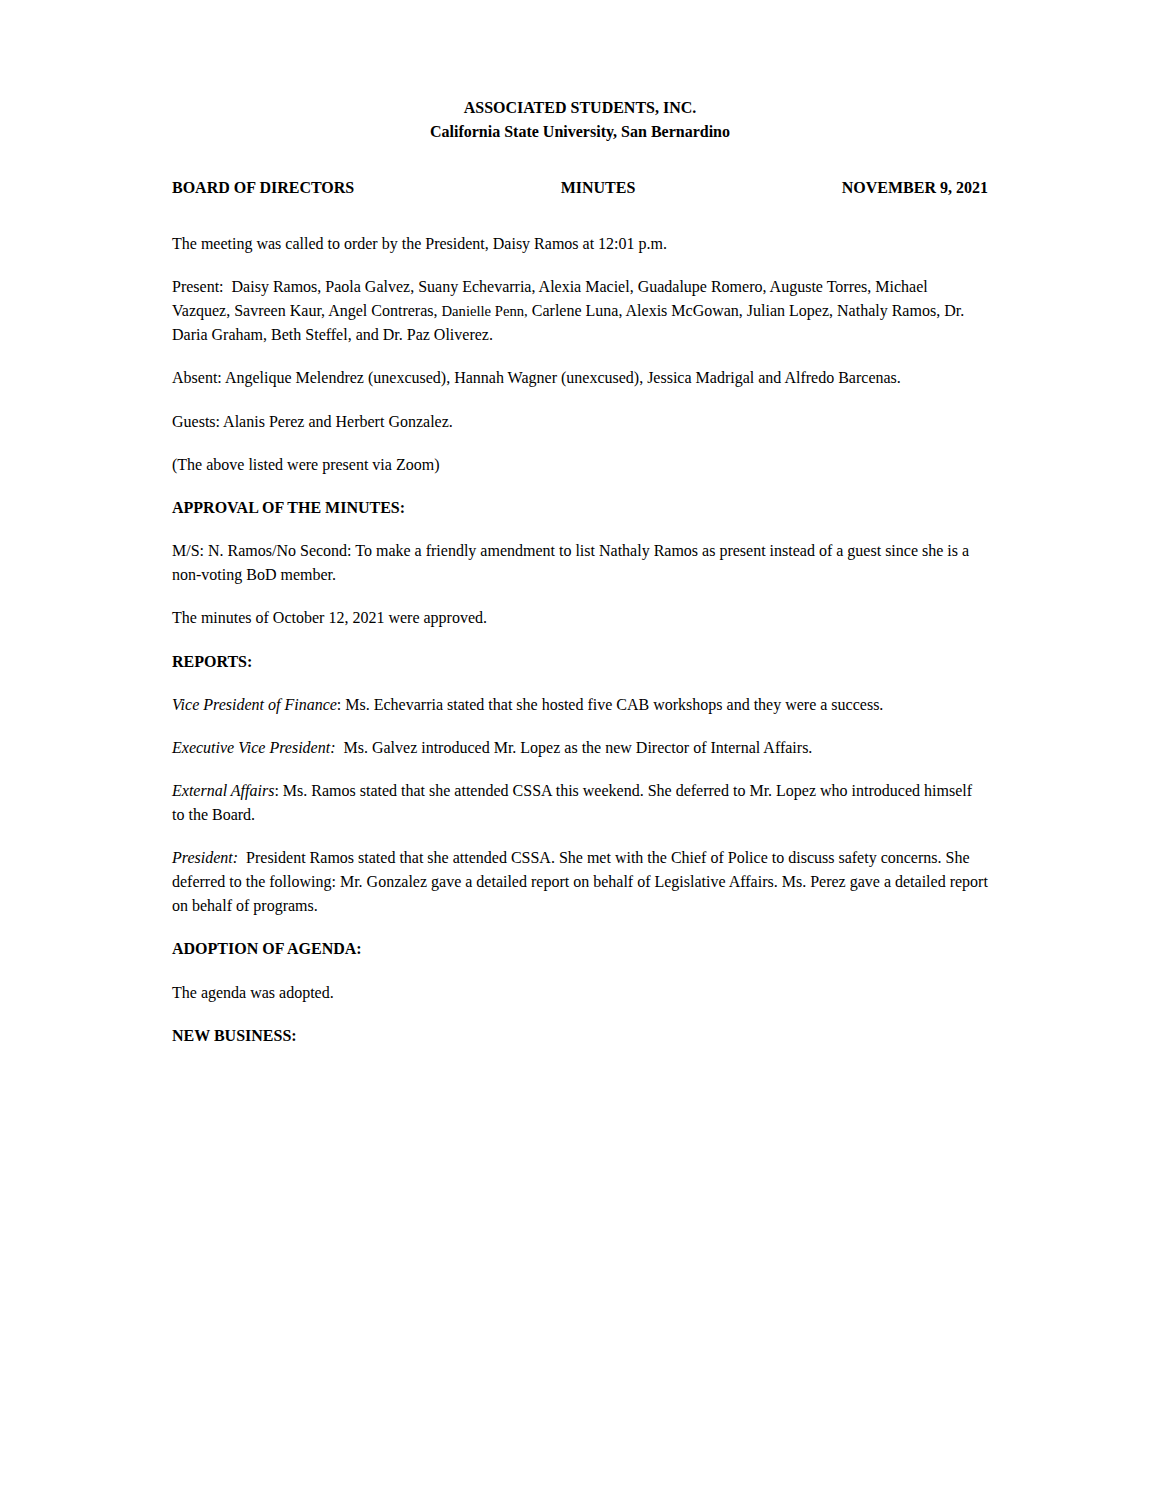ASSOCIATED STUDENTS, INC.
California State University, San Bernardino
BOARD OF DIRECTORS MINUTES NOVEMBER 9, 2021
The meeting was called to order by the President, Daisy Ramos at 12:01 p.m.
Present: Daisy Ramos, Paola Galvez, Suany Echevarria, Alexia Maciel, Guadalupe Romero, Auguste Torres, Michael Vazquez, Savreen Kaur, Angel Contreras, Danielle Penn, Carlene Luna, Alexis McGowan, Julian Lopez, Nathaly Ramos, Dr. Daria Graham, Beth Steffel, and Dr. Paz Oliverez.
Absent: Angelique Melendrez (unexcused), Hannah Wagner (unexcused), Jessica Madrigal and Alfredo Barcenas.
Guests: Alanis Perez and Herbert Gonzalez.
(The above listed were present via Zoom)
APPROVAL OF THE MINUTES:
M/S: N. Ramos/No Second: To make a friendly amendment to list Nathaly Ramos as present instead of a guest since she is a non-voting BoD member.
The minutes of October 12, 2021 were approved.
REPORTS:
Vice President of Finance: Ms. Echevarria stated that she hosted five CAB workshops and they were a success.
Executive Vice President: Ms. Galvez introduced Mr. Lopez as the new Director of Internal Affairs.
External Affairs: Ms. Ramos stated that she attended CSSA this weekend. She deferred to Mr. Lopez who introduced himself to the Board.
President: President Ramos stated that she attended CSSA. She met with the Chief of Police to discuss safety concerns. She deferred to the following: Mr. Gonzalez gave a detailed report on behalf of Legislative Affairs. Ms. Perez gave a detailed report on behalf of programs.
ADOPTION OF AGENDA:
The agenda was adopted.
NEW BUSINESS: